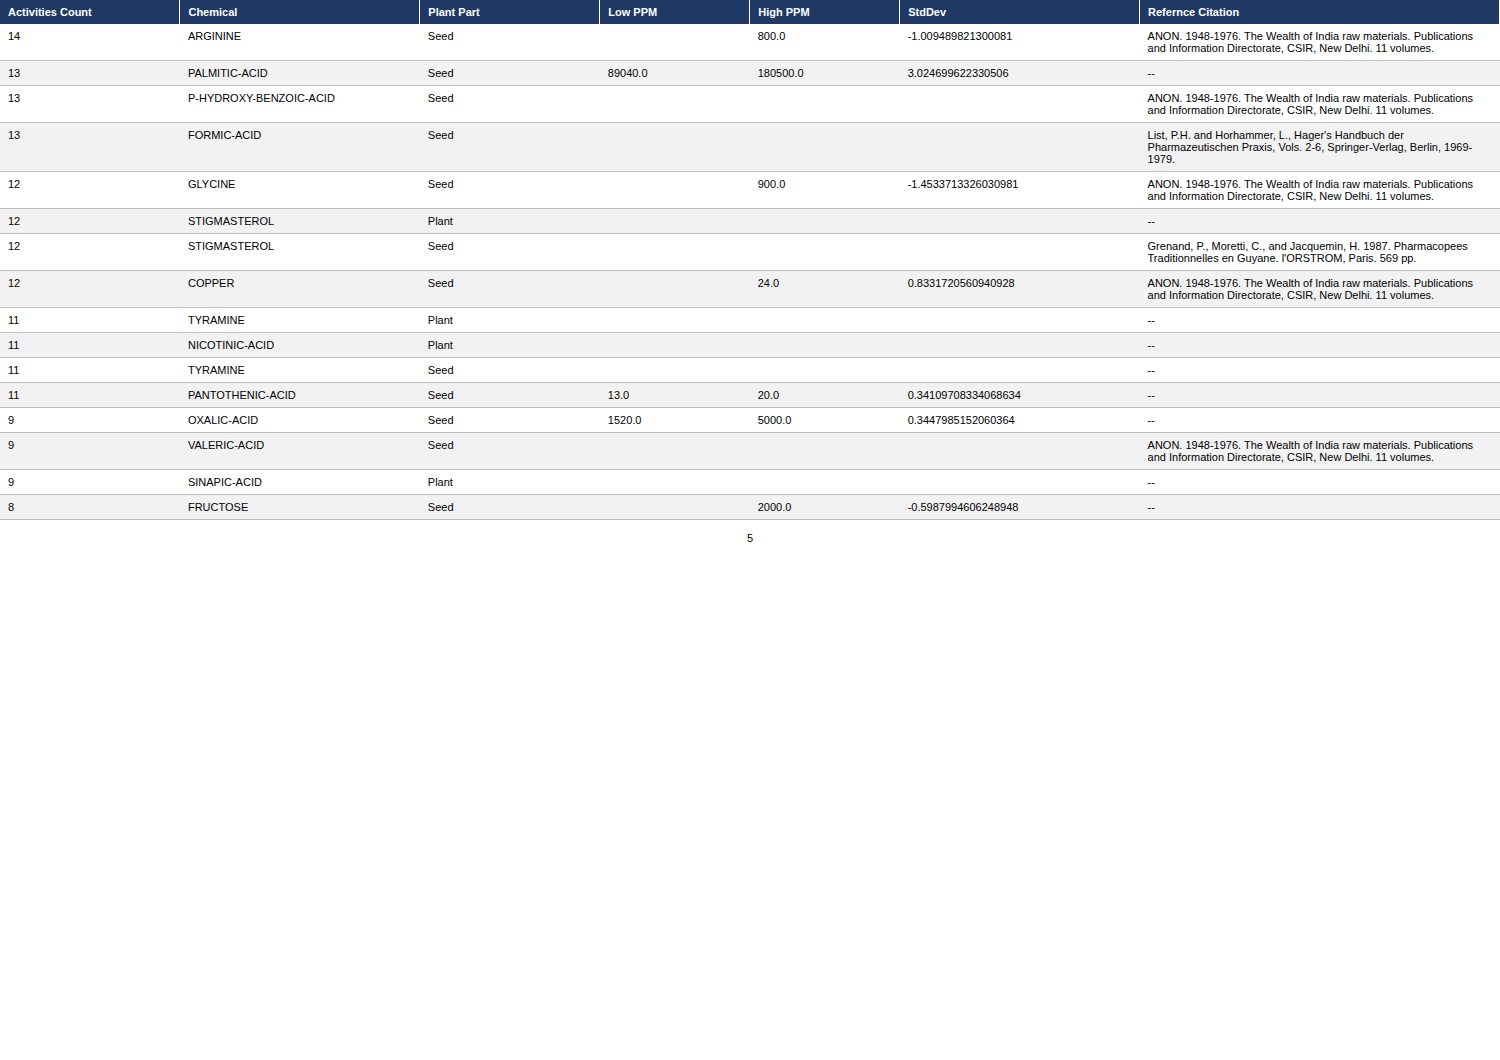| Activities Count | Chemical | Plant Part | Low PPM | High PPM | StdDev | Refernce Citation |
| --- | --- | --- | --- | --- | --- | --- |
| 14 | ARGININE | Seed | | 800.0 | -1.009489821300081 | ANON. 1948-1976. The Wealth of India raw materials. Publications and Information Directorate, CSIR, New Delhi. 11 volumes. |
| 13 | PALMITIC-ACID | Seed | 89040.0 | 180500.0 | 3.024699622330506 | -- |
| 13 | P-HYDROXY-BENZOIC-ACID | Seed | | | | ANON. 1948-1976. The Wealth of India raw materials. Publications and Information Directorate, CSIR, New Delhi. 11 volumes. |
| 13 | FORMIC-ACID | Seed | | | | List, P.H. and Horhammer, L., Hager's Handbuch der Pharmazeutischen Praxis, Vols. 2-6, Springer-Verlag, Berlin, 1969-1979. |
| 12 | GLYCINE | Seed | | 900.0 | -1.4533713326030981 | ANON. 1948-1976. The Wealth of India raw materials. Publications and Information Directorate, CSIR, New Delhi. 11 volumes. |
| 12 | STIGMASTEROL | Plant | | | | -- |
| 12 | STIGMASTEROL | Seed | | | | Grenand, P., Moretti, C., and Jacquemin, H. 1987. Pharmacopees Traditionnelles en Guyane. l'ORSTROM, Paris. 569 pp. |
| 12 | COPPER | Seed | | 24.0 | 0.8331720560940928 | ANON. 1948-1976. The Wealth of India raw materials. Publications and Information Directorate, CSIR, New Delhi. 11 volumes. |
| 11 | TYRAMINE | Plant | | | | -- |
| 11 | NICOTINIC-ACID | Plant | | | | -- |
| 11 | TYRAMINE | Seed | | | | -- |
| 11 | PANTOTHENIC-ACID | Seed | 13.0 | 20.0 | 0.34109708334068634 | -- |
| 9 | OXALIC-ACID | Seed | 1520.0 | 5000.0 | 0.3447985152060364 | -- |
| 9 | VALERIC-ACID | Seed | | | | ANON. 1948-1976. The Wealth of India raw materials. Publications and Information Directorate, CSIR, New Delhi. 11 volumes. |
| 9 | SINAPIC-ACID | Plant | | | | -- |
| 8 | FRUCTOSE | Seed | | 2000.0 | -0.5987994606248948 | -- |
5